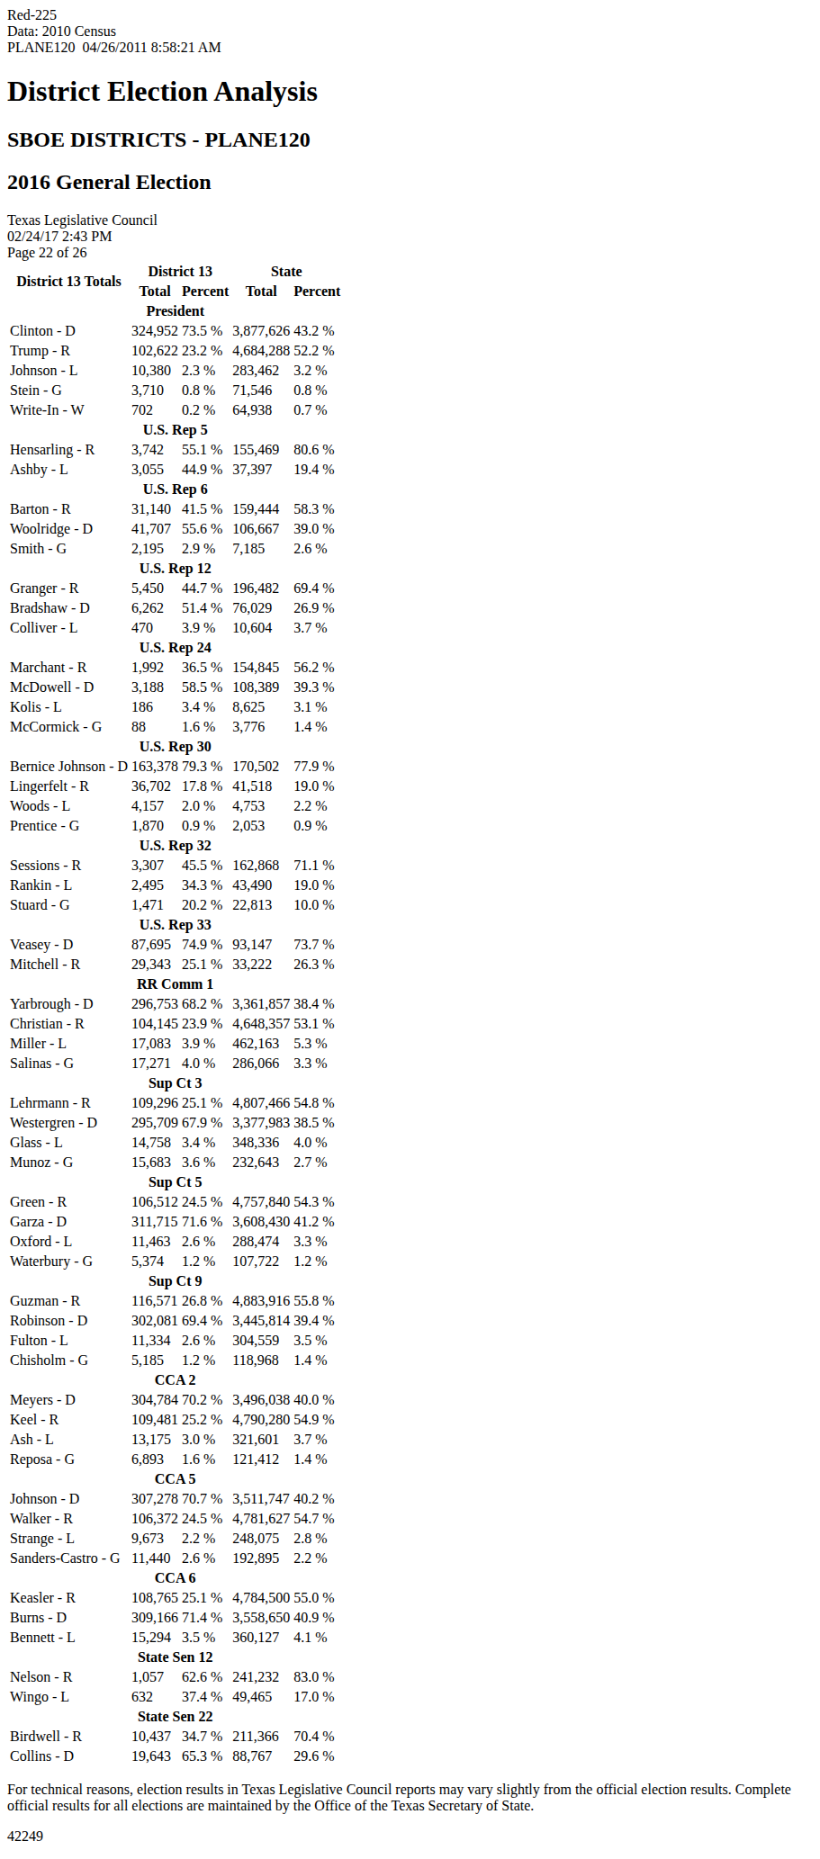Red-225
Data: 2010 Census
PLANE120 04/26/2011 8:58:21 AM
District Election Analysis
SBOE DISTRICTS - PLANE120
2016 General Election
Texas Legislative Council
02/24/17 2:43 PM
Page 22 of 26
| District 13 Totals | District 13 | State |
| --- | --- | --- |
| Total | Percent | Total | Percent |
| President |
| Clinton - D | 324,952 | 73.5 % | 3,877,626 | 43.2 % |
| Trump - R | 102,622 | 23.2 % | 4,684,288 | 52.2 % |
| Johnson - L | 10,380 | 2.3 % | 283,462 | 3.2 % |
| Stein - G | 3,710 | 0.8 % | 71,546 | 0.8 % |
| Write-In - W | 702 | 0.2 % | 64,938 | 0.7 % |
| U.S. Rep 5 |
| Hensarling - R | 3,742 | 55.1 % | 155,469 | 80.6 % |
| Ashby - L | 3,055 | 44.9 % | 37,397 | 19.4 % |
| U.S. Rep 6 |
| Barton - R | 31,140 | 41.5 % | 159,444 | 58.3 % |
| Woolridge - D | 41,707 | 55.6 % | 106,667 | 39.0 % |
| Smith - G | 2,195 | 2.9 % | 7,185 | 2.6 % |
| U.S. Rep 12 |
| Granger - R | 5,450 | 44.7 % | 196,482 | 69.4 % |
| Bradshaw - D | 6,262 | 51.4 % | 76,029 | 26.9 % |
| Colliver - L | 470 | 3.9 % | 10,604 | 3.7 % |
| U.S. Rep 24 |
| Marchant - R | 1,992 | 36.5 % | 154,845 | 56.2 % |
| McDowell - D | 3,188 | 58.5 % | 108,389 | 39.3 % |
| Kolis - L | 186 | 3.4 % | 8,625 | 3.1 % |
| McCormick - G | 88 | 1.6 % | 3,776 | 1.4 % |
| U.S. Rep 30 |
| Bernice Johnson - D | 163,378 | 79.3 % | 170,502 | 77.9 % |
| Lingerfelt - R | 36,702 | 17.8 % | 41,518 | 19.0 % |
| Woods - L | 4,157 | 2.0 % | 4,753 | 2.2 % |
| Prentice - G | 1,870 | 0.9 % | 2,053 | 0.9 % |
| U.S. Rep 32 |
| Sessions - R | 3,307 | 45.5 % | 162,868 | 71.1 % |
| Rankin - L | 2,495 | 34.3 % | 43,490 | 19.0 % |
| Stuard - G | 1,471 | 20.2 % | 22,813 | 10.0 % |
| U.S. Rep 33 |
| Veasey - D | 87,695 | 74.9 % | 93,147 | 73.7 % |
| Mitchell - R | 29,343 | 25.1 % | 33,222 | 26.3 % |
| RR Comm 1 |
| Yarbrough - D | 296,753 | 68.2 % | 3,361,857 | 38.4 % |
| Christian - R | 104,145 | 23.9 % | 4,648,357 | 53.1 % |
| Miller - L | 17,083 | 3.9 % | 462,163 | 5.3 % |
| Salinas - G | 17,271 | 4.0 % | 286,066 | 3.3 % |
| Sup Ct 3 |
| Lehrmann - R | 109,296 | 25.1 % | 4,807,466 | 54.8 % |
| Westergren - D | 295,709 | 67.9 % | 3,377,983 | 38.5 % |
| Glass - L | 14,758 | 3.4 % | 348,336 | 4.0 % |
| Munoz - G | 15,683 | 3.6 % | 232,643 | 2.7 % |
| Sup Ct 5 |
| Green - R | 106,512 | 24.5 % | 4,757,840 | 54.3 % |
| Garza - D | 311,715 | 71.6 % | 3,608,430 | 41.2 % |
| Oxford - L | 11,463 | 2.6 % | 288,474 | 3.3 % |
| Waterbury - G | 5,374 | 1.2 % | 107,722 | 1.2 % |
| Sup Ct 9 |
| Guzman - R | 116,571 | 26.8 % | 4,883,916 | 55.8 % |
| Robinson - D | 302,081 | 69.4 % | 3,445,814 | 39.4 % |
| Fulton - L | 11,334 | 2.6 % | 304,559 | 3.5 % |
| Chisholm - G | 5,185 | 1.2 % | 118,968 | 1.4 % |
| CCA 2 |
| Meyers - D | 304,784 | 70.2 % | 3,496,038 | 40.0 % |
| Keel - R | 109,481 | 25.2 % | 4,790,280 | 54.9 % |
| Ash - L | 13,175 | 3.0 % | 321,601 | 3.7 % |
| Reposa - G | 6,893 | 1.6 % | 121,412 | 1.4 % |
| CCA 5 |
| Johnson - D | 307,278 | 70.7 % | 3,511,747 | 40.2 % |
| Walker - R | 106,372 | 24.5 % | 4,781,627 | 54.7 % |
| Strange - L | 9,673 | 2.2 % | 248,075 | 2.8 % |
| Sanders-Castro - G | 11,440 | 2.6 % | 192,895 | 2.2 % |
| CCA 6 |
| Keasler - R | 108,765 | 25.1 % | 4,784,500 | 55.0 % |
| Burns - D | 309,166 | 71.4 % | 3,558,650 | 40.9 % |
| Bennett - L | 15,294 | 3.5 % | 360,127 | 4.1 % |
| State Sen 12 |
| Nelson - R | 1,057 | 62.6 % | 241,232 | 83.0 % |
| Wingo - L | 632 | 37.4 % | 49,465 | 17.0 % |
| State Sen 22 |
| Birdwell - R | 10,437 | 34.7 % | 211,366 | 70.4 % |
| Collins - D | 19,643 | 65.3 % | 88,767 | 29.6 % |
For technical reasons, election results in Texas Legislative Council reports may vary slightly from the official election results. Complete official results for all elections are maintained by the Office of the Texas Secretary of State.
42249